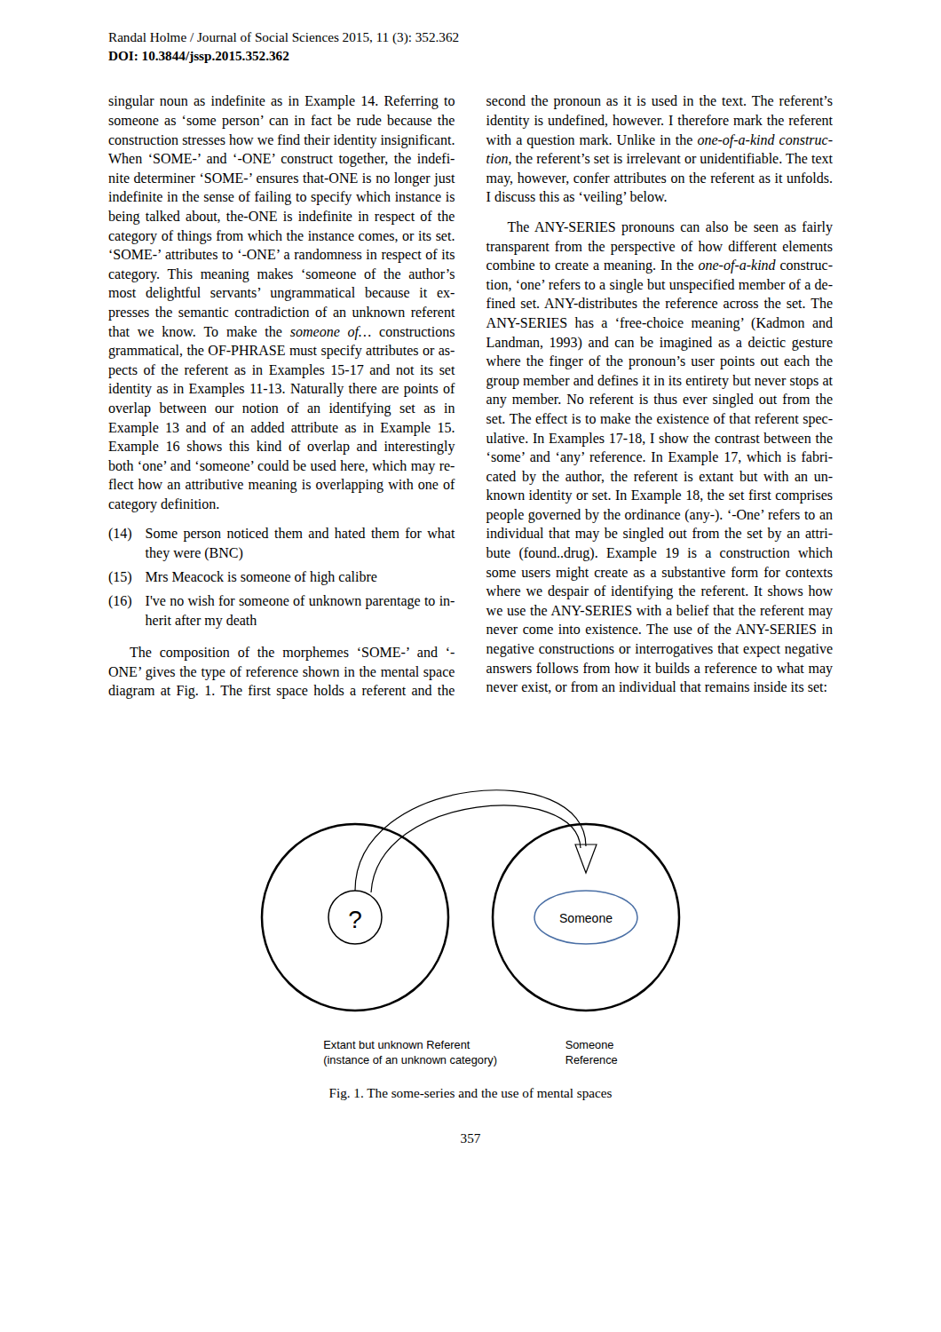Randal Holme / Journal of Social Sciences 2015, 11 (3): 352.362
DOI: 10.3844/jssp.2015.352.362
singular noun as indefinite as in Example 14. Referring to someone as ‘some person’ can in fact be rude because the construction stresses how we find their identity insignificant. When ‘SOME-’ and ‘-ONE’ construct together, the indefinite determiner ‘SOME-’ ensures that-ONE is no longer just indefinite in the sense of failing to specify which instance is being talked about, the-ONE is indefinite in respect of the category of things from which the instance comes, or its set. ‘SOME-’ attributes to ‘-ONE’ a randomness in respect of its category. This meaning makes ‘someone of the author’s most delightful servants’ ungrammatical because it expresses the semantic contradiction of an unknown referent that we know. To make the someone of… constructions grammatical, the OF-PHRASE must specify attributes or aspects of the referent as in Examples 15-17 and not its set identity as in Examples 11-13. Naturally there are points of overlap between our notion of an identifying set as in Example 13 and of an added attribute as in Example 15. Example 16 shows this kind of overlap and interestingly both ‘one’ and ‘someone’ could be used here, which may reflect how an attributive meaning is overlapping with one of category definition.
(14) Some person noticed them and hated them for what they were (BNC)
(15) Mrs Meacock is someone of high calibre
(16) I've no wish for someone of unknown parentage to inherit after my death
The composition of the morphemes ‘SOME-’ and ‘-ONE’ gives the type of reference shown in the mental space diagram at Fig. 1. The first space holds a referent and the second the pronoun as it is used in the text. The referent’s identity is undefined, however. I therefore mark the referent with a question mark. Unlike in the one-of-a-kind construction, the referent’s set is irrelevant or unidentifiable. The text may, however, confer attributes on the referent as it unfolds. I discuss this as ‘veiling’ below.
The ANY-SERIES pronouns can also be seen as fairly transparent from the perspective of how different elements combine to create a meaning. In the one-of-a-kind construction, ‘one’ refers to a single but unspecified member of a defined set. ANY-distributes the reference across the set. The ANY-SERIES has a ‘free-choice meaning’ (Kadmon and Landman, 1993) and can be imagined as a deictic gesture where the finger of the pronoun’s user points out each the group member and defines it in its entirety but never stops at any member. No referent is thus ever singled out from the set. The effect is to make the existence of that referent speculative. In Examples 17-18, I show the contrast between the ‘some’ and ‘any’ reference. In Example 17, which is fabricated by the author, the referent is extant but with an unknown identity or set. In Example 18, the set first comprises people governed by the ordinance (any-). ‘-One’ refers to an individual that may be singled out from the set by an attribute (found..drug). Example 19 is a construction which some users might create as a substantive form for contexts where we despair of identifying the referent. It shows how we use the ANY-SERIES with a belief that the referent may never come into existence. The use of the ANY-SERIES in negative constructions or interrogatives that expect negative answers follows from how it builds a reference to what may never exist, or from an individual that remains inside its set:
? Someone
Extant but unknown Referent
(instance of an unknown category)
Someone
Reference
Fig. 1. The some-series and the use of mental spaces
357